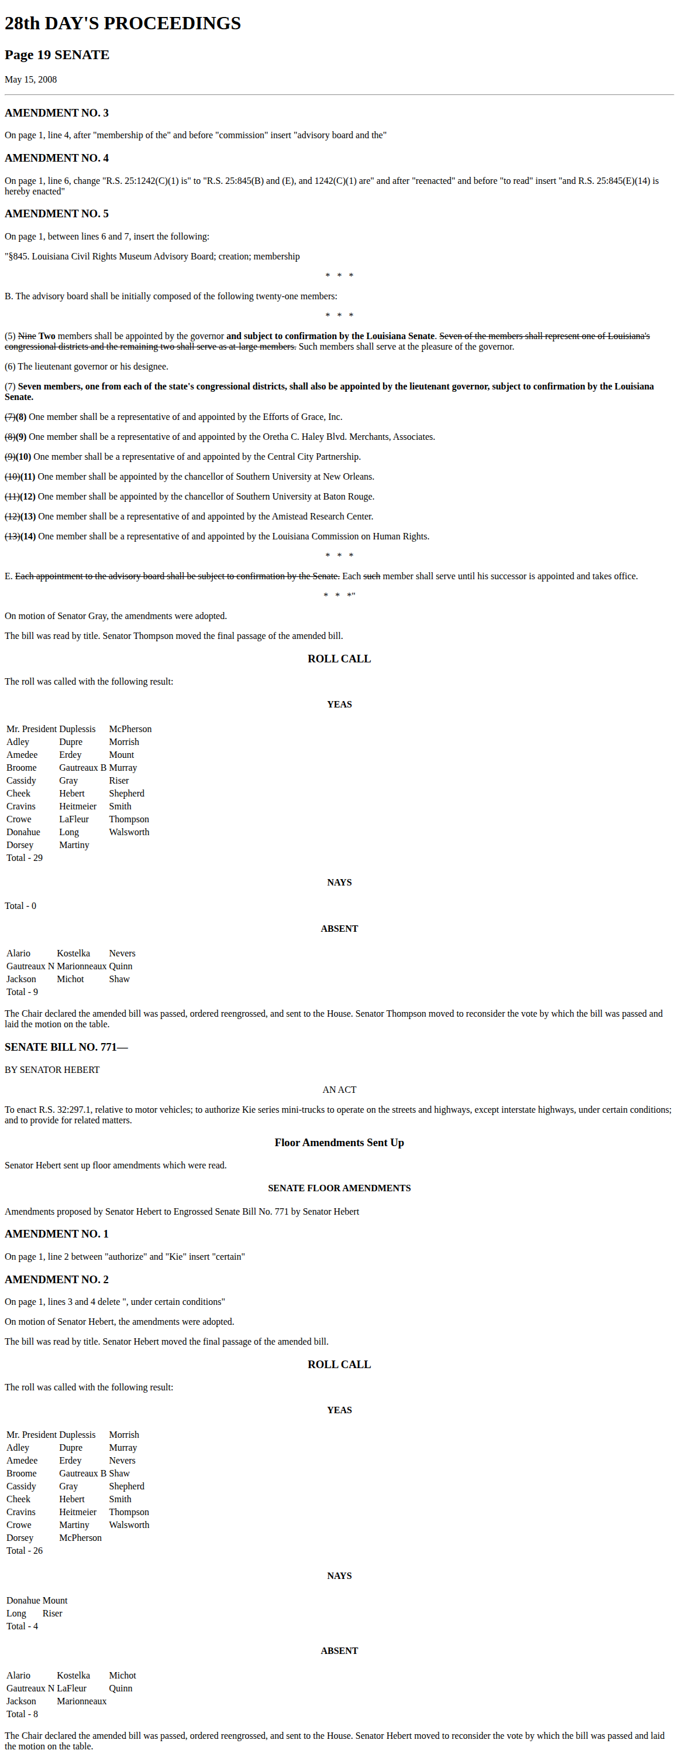28th DAY'S PROCEEDINGS
Page 19 SENATE
May 15, 2008
AMENDMENT NO. 3
On page 1, line 4, after "membership of the" and before "commission" insert "advisory board and the"
AMENDMENT NO. 4
On page 1, line 6, change "R.S. 25:1242(C)(1) is" to "R.S. 25:845(B) and (E), and 1242(C)(1) are" and after "reenacted" and before "to read" insert "and R.S. 25:845(E)(14) is hereby enacted"
AMENDMENT NO. 5
On page 1, between lines 6 and 7, insert the following:
"§845. Louisiana Civil Rights Museum Advisory Board; creation; membership
* * *
B. The advisory board shall be initially composed of the following twenty-one members:
* * *
(5) Nine Two members shall be appointed by the governor and subject to confirmation by the Louisiana Senate. Seven of the members shall represent one of Louisiana's congressional districts and the remaining two shall serve as at-large members. Such members shall serve at the pleasure of the governor.
(6) The lieutenant governor or his designee.
(7) Seven members, one from each of the state's congressional districts, shall also be appointed by the lieutenant governor, subject to confirmation by the Louisiana Senate.
(7)(8) One member shall be a representative of and appointed by the Efforts of Grace, Inc.
(8)(9) One member shall be a representative of and appointed by the Oretha C. Haley Blvd. Merchants, Associates.
(9)(10) One member shall be a representative of and appointed by the Central City Partnership.
(10)(11) One member shall be appointed by the chancellor of Southern University at New Orleans.
(11)(12) One member shall be appointed by the chancellor of Southern University at Baton Rouge.
(12)(13) One member shall be a representative of and appointed by the Amistead Research Center.
(13)(14) One member shall be a representative of and appointed by the Louisiana Commission on Human Rights.
* * *
E. Each appointment to the advisory board shall be subject to confirmation by the Senate. Each such member shall serve until his successor is appointed and takes office.
* * *"
On motion of Senator Gray, the amendments were adopted.
The bill was read by title. Senator Thompson moved the final passage of the amended bill.
ROLL CALL
The roll was called with the following result:
YEAS
| Mr. President | Duplessis | McPherson |
| Adley | Dupre | Morrish |
| Amedee | Erdey | Mount |
| Broome | Gautreaux B | Murray |
| Cassidy | Gray | Riser |
| Cheek | Hebert | Shepherd |
| Cravins | Heitmeier | Smith |
| Crowe | LaFleur | Thompson |
| Donahue | Long | Walsworth |
| Dorsey | Martiny | |
| Total - 29 | | |
NAYS
Total - 0
ABSENT
| Alario | Kostelka | Nevers |
| Gautreaux N | Marionneaux | Quinn |
| Jackson | Michot | Shaw |
| Total - 9 | | |
The Chair declared the amended bill was passed, ordered reengrossed, and sent to the House. Senator Thompson moved to reconsider the vote by which the bill was passed and laid the motion on the table.
SENATE BILL NO. 771—
BY SENATOR HEBERT
AN ACT
To enact R.S. 32:297.1, relative to motor vehicles; to authorize Kie series mini-trucks to operate on the streets and highways, except interstate highways, under certain conditions; and to provide for related matters.
Floor Amendments Sent Up
Senator Hebert sent up floor amendments which were read.
SENATE FLOOR AMENDMENTS
Amendments proposed by Senator Hebert to Engrossed Senate Bill No. 771 by Senator Hebert
AMENDMENT NO. 1
On page 1, line 2 between "authorize" and "Kie" insert "certain"
AMENDMENT NO. 2
On page 1, lines 3 and 4 delete ", under certain conditions"
On motion of Senator Hebert, the amendments were adopted.
The bill was read by title. Senator Hebert moved the final passage of the amended bill.
ROLL CALL
The roll was called with the following result:
YEAS
| Mr. President | Duplessis | Morrish |
| Adley | Dupre | Murray |
| Amedee | Erdey | Nevers |
| Broome | Gautreaux B | Shaw |
| Cassidy | Gray | Shepherd |
| Cheek | Hebert | Smith |
| Cravins | Heitmeier | Thompson |
| Crowe | Martiny | Walsworth |
| Dorsey | McPherson | |
| Total - 26 | | |
NAYS
| Donahue | Mount |
| Long | Riser |
| Total - 4 | |
ABSENT
| Alario | Kostelka | Michot |
| Gautreaux N | LaFleur | Quinn |
| Jackson | Marionneaux | |
| Total - 8 | | |
The Chair declared the amended bill was passed, ordered reengrossed, and sent to the House. Senator Hebert moved to reconsider the vote by which the bill was passed and laid the motion on the table.
747